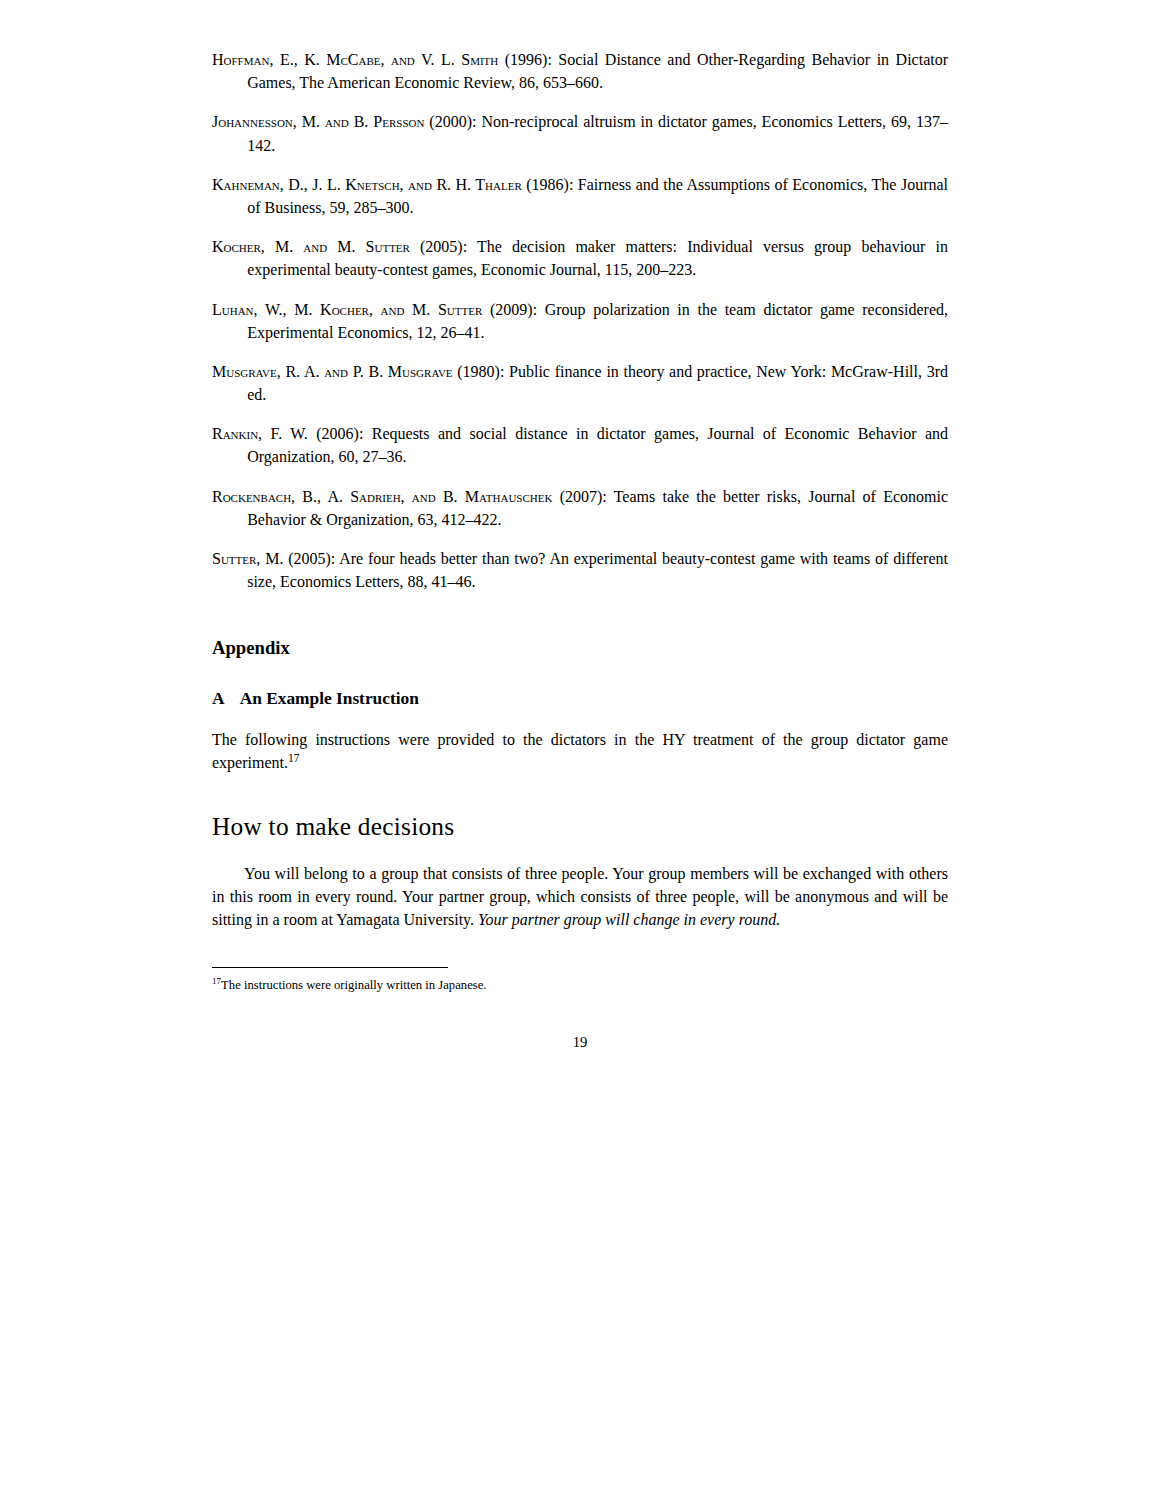Hoffman, E., K. McCabe, and V. L. Smith (1996): Social Distance and Other-Regarding Behavior in Dictator Games, The American Economic Review, 86, 653–660.
Johannesson, M. and B. Persson (2000): Non-reciprocal altruism in dictator games, Economics Letters, 69, 137–142.
Kahneman, D., J. L. Knetsch, and R. H. Thaler (1986): Fairness and the Assumptions of Economics, The Journal of Business, 59, 285–300.
Kocher, M. and M. Sutter (2005): The decision maker matters: Individual versus group behaviour in experimental beauty-contest games, Economic Journal, 115, 200–223.
Luhan, W., M. Kocher, and M. Sutter (2009): Group polarization in the team dictator game reconsidered, Experimental Economics, 12, 26–41.
Musgrave, R. A. and P. B. Musgrave (1980): Public finance in theory and practice, New York: McGraw-Hill, 3rd ed.
Rankin, F. W. (2006): Requests and social distance in dictator games, Journal of Economic Behavior and Organization, 60, 27–36.
Rockenbach, B., A. Sadrieh, and B. Mathauschek (2007): Teams take the better risks, Journal of Economic Behavior & Organization, 63, 412–422.
Sutter, M. (2005): Are four heads better than two? An experimental beauty-contest game with teams of different size, Economics Letters, 88, 41–46.
Appendix
AAn Example Instruction
The following instructions were provided to the dictators in the HY treatment of the group dictator game experiment.17
How to make decisions
You will belong to a group that consists of three people. Your group members will be exchanged with others in this room in every round. Your partner group, which consists of three people, will be anonymous and will be sitting in a room at Yamagata University. Your partner group will change in every round.
17The instructions were originally written in Japanese.
19